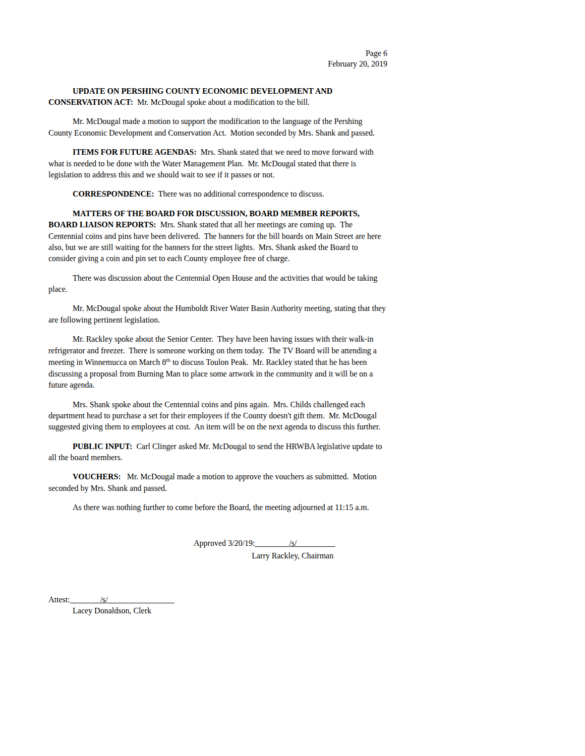Page 6
February 20, 2019
UPDATE ON PERSHING COUNTY ECONOMIC DEVELOPMENT AND CONSERVATION ACT: Mr. McDougal spoke about a modification to the bill.
Mr. McDougal made a motion to support the modification to the language of the Pershing County Economic Development and Conservation Act. Motion seconded by Mrs. Shank and passed.
ITEMS FOR FUTURE AGENDAS: Mrs. Shank stated that we need to move forward with what is needed to be done with the Water Management Plan. Mr. McDougal stated that there is legislation to address this and we should wait to see if it passes or not.
CORRESPONDENCE: There was no additional correspondence to discuss.
MATTERS OF THE BOARD FOR DISCUSSION, BOARD MEMBER REPORTS, BOARD LIAISON REPORTS: Mrs. Shank stated that all her meetings are coming up. The Centennial coins and pins have been delivered. The banners for the bill boards on Main Street are here also, but we are still waiting for the banners for the street lights. Mrs. Shank asked the Board to consider giving a coin and pin set to each County employee free of charge.
There was discussion about the Centennial Open House and the activities that would be taking place.
Mr. McDougal spoke about the Humboldt River Water Basin Authority meeting, stating that they are following pertinent legislation.
Mr. Rackley spoke about the Senior Center. They have been having issues with their walk-in refrigerator and freezer. There is someone working on them today. The TV Board will be attending a meeting in Winnemucca on March 8th to discuss Toulon Peak. Mr. Rackley stated that he has been discussing a proposal from Burning Man to place some artwork in the community and it will be on a future agenda.
Mrs. Shank spoke about the Centennial coins and pins again. Mrs. Childs challenged each department head to purchase a set for their employees if the County doesn't gift them. Mr. McDougal suggested giving them to employees at cost. An item will be on the next agenda to discuss this further.
PUBLIC INPUT: Carl Clinger asked Mr. McDougal to send the HRWBA legislative update to all the board members.
VOUCHERS: Mr. McDougal made a motion to approve the vouchers as submitted. Motion seconded by Mrs. Shank and passed.
As there was nothing further to come before the Board, the meeting adjourned at 11:15 a.m.
Approved 3/20/19: /s/
Larry Rackley, Chairman
Attest: /s/
Lacey Donaldson, Clerk